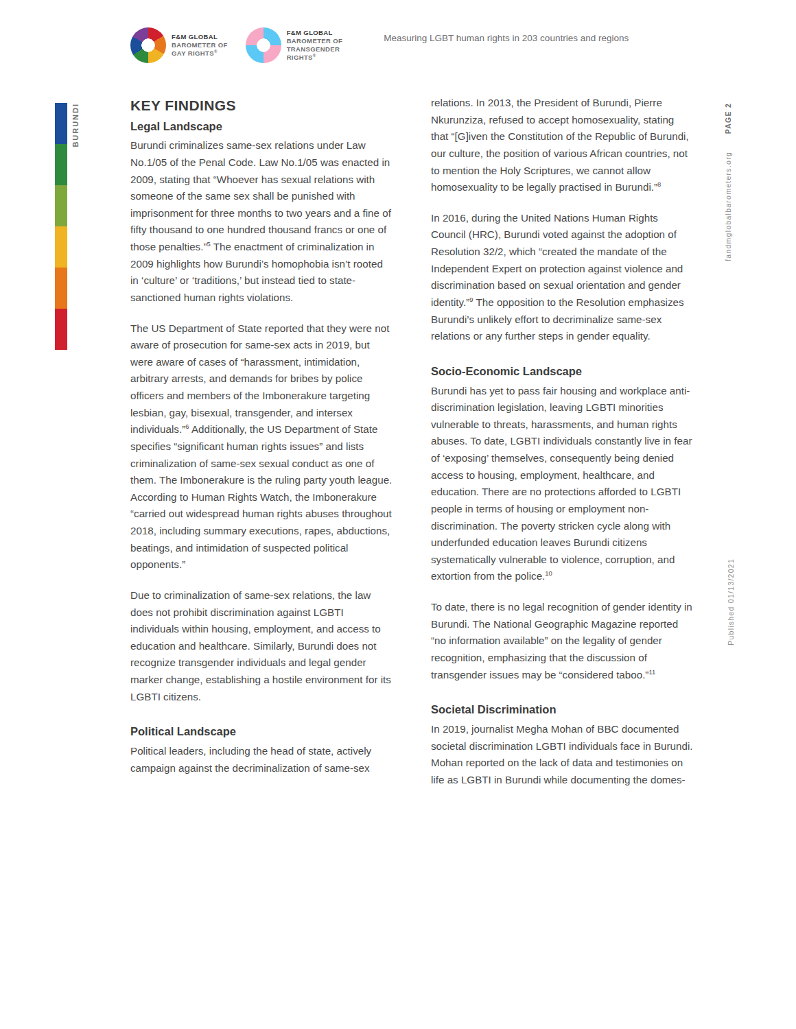BURUNDI
PAGE 2
fandmglobalbarometers.org
Published 01/13/2021
F&M GLOBAL
BAROMETER OF
GAY RIGHTS®
F&M GLOBAL
BAROMETER OF
TRANSGENDER
RIGHTS®
Measuring LGBT human rights in 203 countries and regions
KEY FINDINGS
Legal Landscape
Burundi criminalizes same-sex relations under Law No.1/05 of the Penal Code. Law No.1/05 was enacted in 2009, stating that “Whoever has sexual relations with someone of the same sex shall be punished with imprisonment for three months to two years and a fine of fifty thousand to one hundred thousand francs or one of those penalties.”5 The enactment of criminalization in 2009 highlights how Burundi’s homophobia isn’t rooted in ‘culture’ or ‘traditions,’ but instead tied to state-sanctioned human rights violations.
The US Department of State reported that they were not aware of prosecution for same-sex acts in 2019, but were aware of cases of “harassment, intimidation, arbitrary arrests, and demands for bribes by police officers and members of the Imbonerakure targeting lesbian, gay, bisexual, transgender, and intersex individuals.”6 Additionally, the US Department of State specifies “significant human rights issues” and lists criminalization of same-sex sexual conduct as one of them. The Imbonerakure is the ruling party youth league. According to Human Rights Watch, the Imbonerakure “carried out widespread human rights abuses throughout 2018, including summary executions, rapes, abductions, beatings, and intimidation of suspected political opponents.”
Due to criminalization of same-sex relations, the law does not prohibit discrimination against LGBTI individuals within housing, employment, and access to education and healthcare. Similarly, Burundi does not recognize transgender individuals and legal gender marker change, establishing a hostile environment for its LGBTI citizens.
Political Landscape
Political leaders, including the head of state, actively campaign against the decriminalization of same-sex relations. In 2013, the President of Burundi, Pierre Nkurunziza, refused to accept homosexuality, stating that “[G]iven the Constitution of the Republic of Burundi, our culture, the position of various African countries, not to mention the Holy Scriptures, we cannot allow homosexuality to be legally practised in Burundi.”8
In 2016, during the United Nations Human Rights Council (HRC), Burundi voted against the adoption of Resolution 32/2, which “created the mandate of the Independent Expert on protection against violence and discrimination based on sexual orientation and gender identity.”9 The opposition to the Resolution emphasizes Burundi’s unlikely effort to decriminalize same-sex relations or any further steps in gender equality.
Socio-Economic Landscape
Burundi has yet to pass fair housing and workplace anti-discrimination legislation, leaving LGBTI minorities vulnerable to threats, harassments, and human rights abuses. To date, LGBTI individuals constantly live in fear of ‘exposing’ themselves, consequently being denied access to housing, employment, healthcare, and education. There are no protections afforded to LGBTI people in terms of housing or employment non-discrimination. The poverty stricken cycle along with underfunded education leaves Burundi citizens systematically vulnerable to violence, corruption, and extortion from the police.10
To date, there is no legal recognition of gender identity in Burundi. The National Geographic Magazine reported “no information available” on the legality of gender recognition, emphasizing that the discussion of transgender issues may be “considered taboo.”11
Societal Discrimination
In 2019, journalist Megha Mohan of BBC documented societal discrimination LGBTI individuals face in Burundi. Mohan reported on the lack of data and testimonies on life as LGBTI in Burundi while documenting the domes-